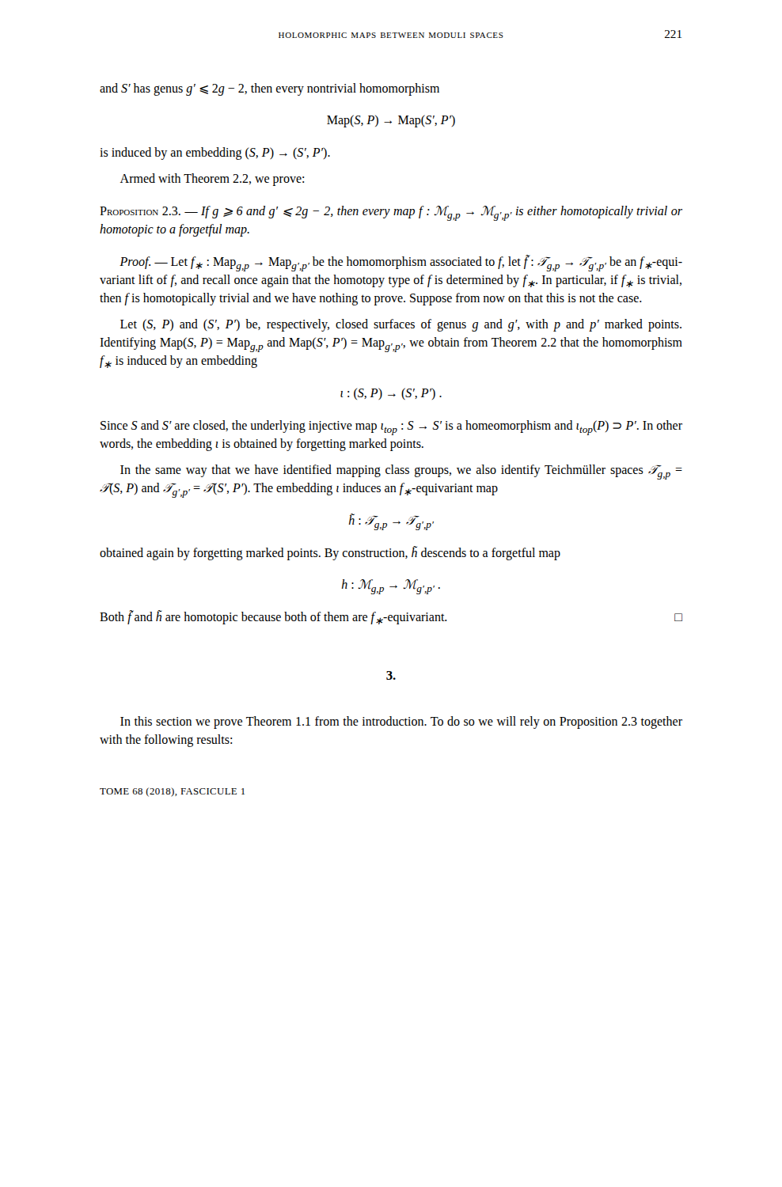holomorphic maps between moduli spaces 221
and S′ has genus g′ ⩽ 2g − 2, then every nontrivial homomorphism
Map(S, P) → Map(S′, P′)
is induced by an embedding (S, P) → (S′, P′).
Armed with Theorem 2.2, we prove:
Proposition 2.3. — If g ⩾ 6 and g′ ⩽ 2g − 2, then every map f : ℳg,p → ℳg′,p′ is either homotopically trivial or homotopic to a forgetful map.
Proof. — Let f∗ : Mapg,p → Mapg′,p′ be the homomorphism associated to f, let f̃ : 𝒯g,p → 𝒯g′,p′ be an f∗-equivariant lift of f, and recall once again that the homotopy type of f is determined by f∗. In particular, if f∗ is trivial, then f is homotopically trivial and we have nothing to prove. Suppose from now on that this is not the case.
Let (S, P) and (S′, P′) be, respectively, closed surfaces of genus g and g′, with p and p′ marked points. Identifying Map(S, P) = Mapg,p and Map(S′, P′) = Mapg′,p′, we obtain from Theorem 2.2 that the homomorphism f∗ is induced by an embedding
ι : (S, P) → (S′, P′) .
Since S and S′ are closed, the underlying injective map ιtop : S → S′ is a homeomorphism and ιtop(P) ⊃ P′. In other words, the embedding ι is obtained by forgetting marked points.
In the same way that we have identified mapping class groups, we also identify Teichmüller spaces 𝒯g,p = 𝒯(S, P) and 𝒯g′,p′ = 𝒯(S′, P′). The embedding ι induces an f∗-equivariant map
h̃ : 𝒯g,p → 𝒯g′,p′
obtained again by forgetting marked points. By construction, h̃ descends to a forgetful map
h : ℳg,p → ℳg′,p′ .
Both f̃ and h̃ are homotopic because both of them are f∗-equivariant. □
3.
In this section we prove Theorem 1.1 from the introduction. To do so we will rely on Proposition 2.3 together with the following results:
TOME 68 (2018), FASCICULE 1